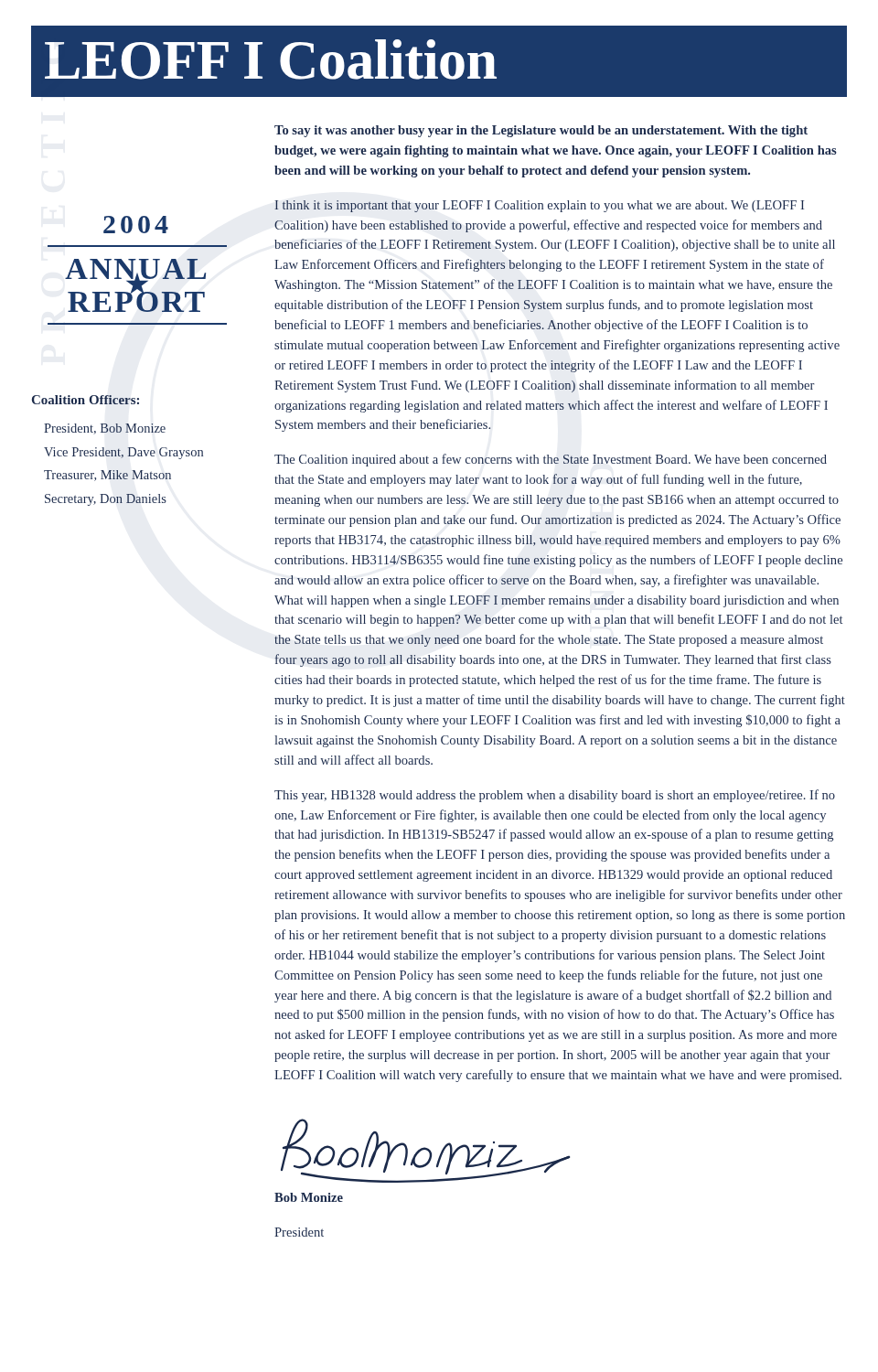LEOFF I Coalition
2004
ANNUAL
REPORT
Coalition Officers:
President, Bob Monize
Vice President, Dave Grayson
Treasurer, Mike Matson
Secretary, Don Daniels
To say it was another busy year in the Legislature would be an understatement. With the tight budget, we were again fighting to maintain what we have. Once again, your LEOFF I Coalition has been and will be working on your behalf to protect and defend your pension system.
I think it is important that your LEOFF I Coalition explain to you what we are about. We (LEOFF I Coalition) have been established to provide a powerful, effective and respected voice for members and beneficiaries of the LEOFF I Retirement System. Our (LEOFF I Coalition), objective shall be to unite all Law Enforcement Officers and Firefighters belonging to the LEOFF I retirement System in the state of Washington. The “Mission Statement” of the LEOFF I Coalition is to maintain what we have, ensure the equitable distribution of the LEOFF I Pension System surplus funds, and to promote legislation most beneficial to LEOFF 1 members and beneficiaries. Another objective of the LEOFF I Coalition is to stimulate mutual cooperation between Law Enforcement and Firefighter organizations representing active or retired LEOFF I members in order to protect the integrity of the LEOFF I Law and the LEOFF I Retirement System Trust Fund. We (LEOFF I Coalition) shall disseminate information to all member organizations regarding legislation and related matters which affect the interest and welfare of LEOFF I System members and their beneficiaries.
The Coalition inquired about a few concerns with the State Investment Board. We have been concerned that the State and employers may later want to look for a way out of full funding well in the future, meaning when our numbers are less. We are still leery due to the past SB166 when an attempt occurred to terminate our pension plan and take our fund. Our amortization is predicted as 2024. The Actuary’s Office reports that HB3174, the catastrophic illness bill, would have required members and employers to pay 6% contributions. HB3114/SB6355 would fine tune existing policy as the numbers of LEOFF I people decline and would allow an extra police officer to serve on the Board when, say, a firefighter was unavailable. What will happen when a single LEOFF I member remains under a disability board jurisdiction and when that scenario will begin to happen? We better come up with a plan that will benefit LEOFF I and do not let the State tells us that we only need one board for the whole state. The State proposed a measure almost four years ago to roll all disability boards into one, at the DRS in Tumwater. They learned that first class cities had their boards in protected statute, which helped the rest of us for the time frame. The future is murky to predict. It is just a matter of time until the disability boards will have to change. The current fight is in Snohomish County where your LEOFF I Coalition was first and led with investing $10,000 to fight a lawsuit against the Snohomish County Disability Board. A report on a solution seems a bit in the distance still and will affect all boards.
This year, HB1328 would address the problem when a disability board is short an employee/retiree. If no one, Law Enforcement or Fire fighter, is available then one could be elected from only the local agency that had jurisdiction. In HB1319-SB5247 if passed would allow an ex-spouse of a plan to resume getting the pension benefits when the LEOFF I person dies, providing the spouse was provided benefits under a court approved settlement agreement incident in an divorce. HB1329 would provide an optional reduced retirement allowance with survivor benefits to spouses who are ineligible for survivor benefits under other plan provisions. It would allow a member to choose this retirement option, so long as there is some portion of his or her retirement benefit that is not subject to a property division pursuant to a domestic relations order. HB1044 would stabilize the employer’s contributions for various pension plans. The Select Joint Committee on Pension Policy has seen some need to keep the funds reliable for the future, not just one year here and there. A big concern is that the legislature is aware of a budget shortfall of $2.2 billion and need to put $500 million in the pension funds, with no vision of how to do that. The Actuary’s Office has not asked for LEOFF I employee contributions yet as we are still in a surplus position. As more and more people retire, the surplus will decrease in per portion. In short, 2005 will be another year again that your LEOFF I Coalition will watch very carefully to ensure that we maintain what we have and were promised.
Bob Monize
President
PROTECTING
UNITED